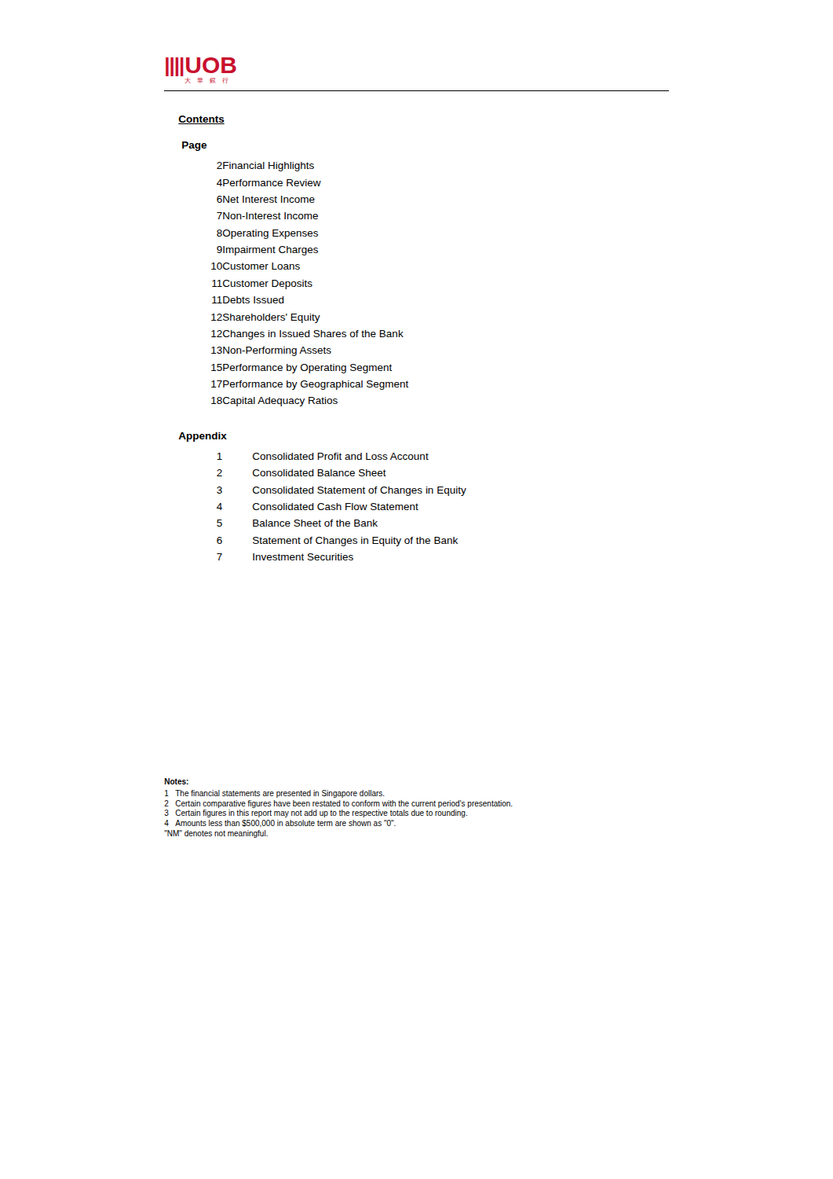||||UOB 大 華 銀 行
Contents
Page
| 2 | Financial Highlights |
| 4 | Performance Review |
| 6 | Net Interest Income |
| 7 | Non-Interest Income |
| 8 | Operating Expenses |
| 9 | Impairment Charges |
| 10 | Customer Loans |
| 11 | Customer Deposits |
| 11 | Debts Issued |
| 12 | Shareholders' Equity |
| 12 | Changes in Issued Shares of the Bank |
| 13 | Non-Performing Assets |
| 15 | Performance by Operating Segment |
| 17 | Performance by Geographical Segment |
| 18 | Capital Adequacy Ratios |
Appendix
| 1 | Consolidated Profit and Loss Account |
| 2 | Consolidated Balance Sheet |
| 3 | Consolidated Statement of Changes in Equity |
| 4 | Consolidated Cash Flow Statement |
| 5 | Balance Sheet of the Bank |
| 6 | Statement of Changes in Equity of the Bank |
| 7 | Investment Securities |
Notes:
| 1 | The financial statements are presented in Singapore dollars. |
| 2 | Certain comparative figures have been restated to conform with the current period's presentation. |
| 3 | Certain figures in this report may not add up to the respective totals due to rounding. |
| 4 | Amounts less than $500,000 in absolute term are shown as "0". |
"NM" denotes not meaningful.